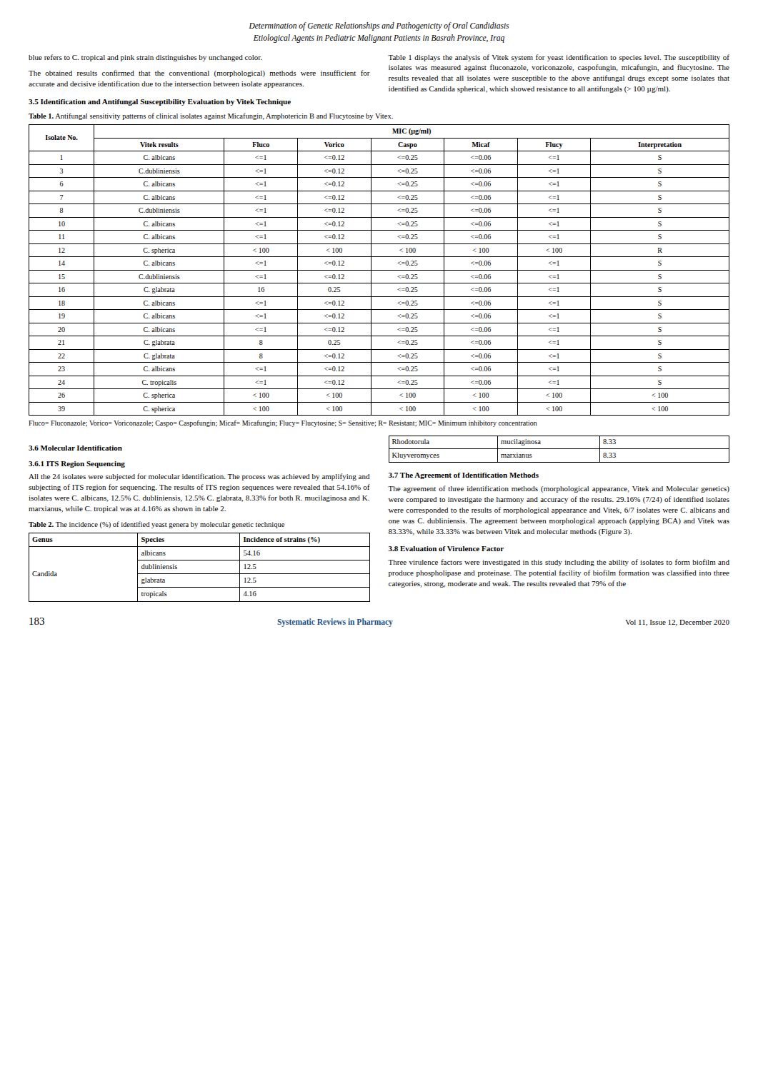Determination of Genetic Relationships and Pathogenicity of Oral Candidiasis
Etiological Agents in Pediatric Malignant Patients in Basrah Province, Iraq
blue refers to C. tropical and pink strain distinguishes by unchanged color.
The obtained results confirmed that the conventional (morphological) methods were insufficient for accurate and decisive identification due to the intersection between isolate appearances.
3.5 Identification and Antifungal Susceptibility Evaluation by Vitek Technique
Table 1 displays the analysis of Vitek system for yeast identification to species level. The susceptibility of isolates was measured against fluconazole, voriconazole, caspofungin, micafungin, and flucytosine. The results revealed that all isolates were susceptible to the above antifungal drugs except some isolates that identified as Candida spherical, which showed resistance to all antifungals (> 100 µg/ml).
Table 1. Antifungal sensitivity patterns of clinical isolates against Micafungin, Amphotericin B and Flucytosine by Vitex.
| Isolate No. | MIC (µg/ml) |
| --- | --- |
| Vitek results | Fluco | Vorico | Caspo | Micaf | Flucy | Interpretation |
| 1 | C. albicans | <=1 | <=0.12 | <=0.25 | <=0.06 | <=1 | S |
| 3 | C.dubliniensis | <=1 | <=0.12 | <=0.25 | <=0.06 | <=1 | S |
| 6 | C. albicans | <=1 | <=0.12 | <=0.25 | <=0.06 | <=1 | S |
| 7 | C. albicans | <=1 | <=0.12 | <=0.25 | <=0.06 | <=1 | S |
| 8 | C.dubliniensis | <=1 | <=0.12 | <=0.25 | <=0.06 | <=1 | S |
| 10 | C. albicans | <=1 | <=0.12 | <=0.25 | <=0.06 | <=1 | S |
| 11 | C. albicans | <=1 | <=0.12 | <=0.25 | <=0.06 | <=1 | S |
| 12 | C. spherica | < 100 | < 100 | < 100 | < 100 | < 100 | R |
| 14 | C. albicans | <=1 | <=0.12 | <=0.25 | <=0.06 | <=1 | S |
| 15 | C.dubliniensis | <=1 | <=0.12 | <=0.25 | <=0.06 | <=1 | S |
| 16 | C. glabrata | 16 | 0.25 | <=0.25 | <=0.06 | <=1 | S |
| 18 | C. albicans | <=1 | <=0.12 | <=0.25 | <=0.06 | <=1 | S |
| 19 | C. albicans | <=1 | <=0.12 | <=0.25 | <=0.06 | <=1 | S |
| 20 | C. albicans | <=1 | <=0.12 | <=0.25 | <=0.06 | <=1 | S |
| 21 | C. glabrata | 8 | 0.25 | <=0.25 | <=0.06 | <=1 | S |
| 22 | C. glabrata | 8 | <=0.12 | <=0.25 | <=0.06 | <=1 | S |
| 23 | C. albicans | <=1 | <=0.12 | <=0.25 | <=0.06 | <=1 | S |
| 24 | C. tropicalis | <=1 | <=0.12 | <=0.25 | <=0.06 | <=1 | S |
| 26 | C. spherica | < 100 | < 100 | < 100 | < 100 | < 100 | < 100 |
| 39 | C. spherica | < 100 | < 100 | < 100 | < 100 | < 100 | < 100 |
Fluco= Fluconazole; Vorico= Voriconazole; Caspo= Caspofungin; Micaf= Micafungin; Flucy= Flucytosine; S= Sensitive; R= Resistant; MIC= Minimum inhibitory concentration
3.6 Molecular Identification
3.6.1 ITS Region Sequencing
All the 24 isolates were subjected for molecular identification. The process was achieved by amplifying and subjecting of ITS region for sequencing. The results of ITS region sequences were revealed that 54.16% of isolates were C. albicans, 12.5% C. dubliniensis, 12.5% C. glabrata, 8.33% for both R. mucilaginosa and K. marxianus, while C. tropical was at 4.16% as shown in table 2.
Table 2. The incidence (%) of identified yeast genera by molecular genetic technique
| Genus | Species | Incidence of strains (%) |
| --- | --- | --- |
| Candida | albicans | 54.16 |
| dubliniensis | 12.5 |
| glabrata | 12.5 |
| tropicals | 4.16 |
| Rhodotorula | mucilaginosa | 8.33 |
| Kluyveromyces | marxianus | 8.33 |
3.7 The Agreement of Identification Methods
The agreement of three identification methods (morphological appearance, Vitek and Molecular genetics) were compared to investigate the harmony and accuracy of the results. 29.16% (7/24) of identified isolates were corresponded to the results of morphological appearance and Vitek, 6/7 isolates were C. albicans and one was C. dubliniensis. The agreement between morphological approach (applying BCA) and Vitek was 83.33%, while 33.33% was between Vitek and molecular methods (Figure 3).
3.8 Evaluation of Virulence Factor
Three virulence factors were investigated in this study including the ability of isolates to form biofilm and produce phospholipase and proteinase. The potential facility of biofilm formation was classified into three categories, strong, moderate and weak. The results revealed that 79% of the
183
Systematic Reviews in Pharmacy
Vol 11, Issue 12, December 2020